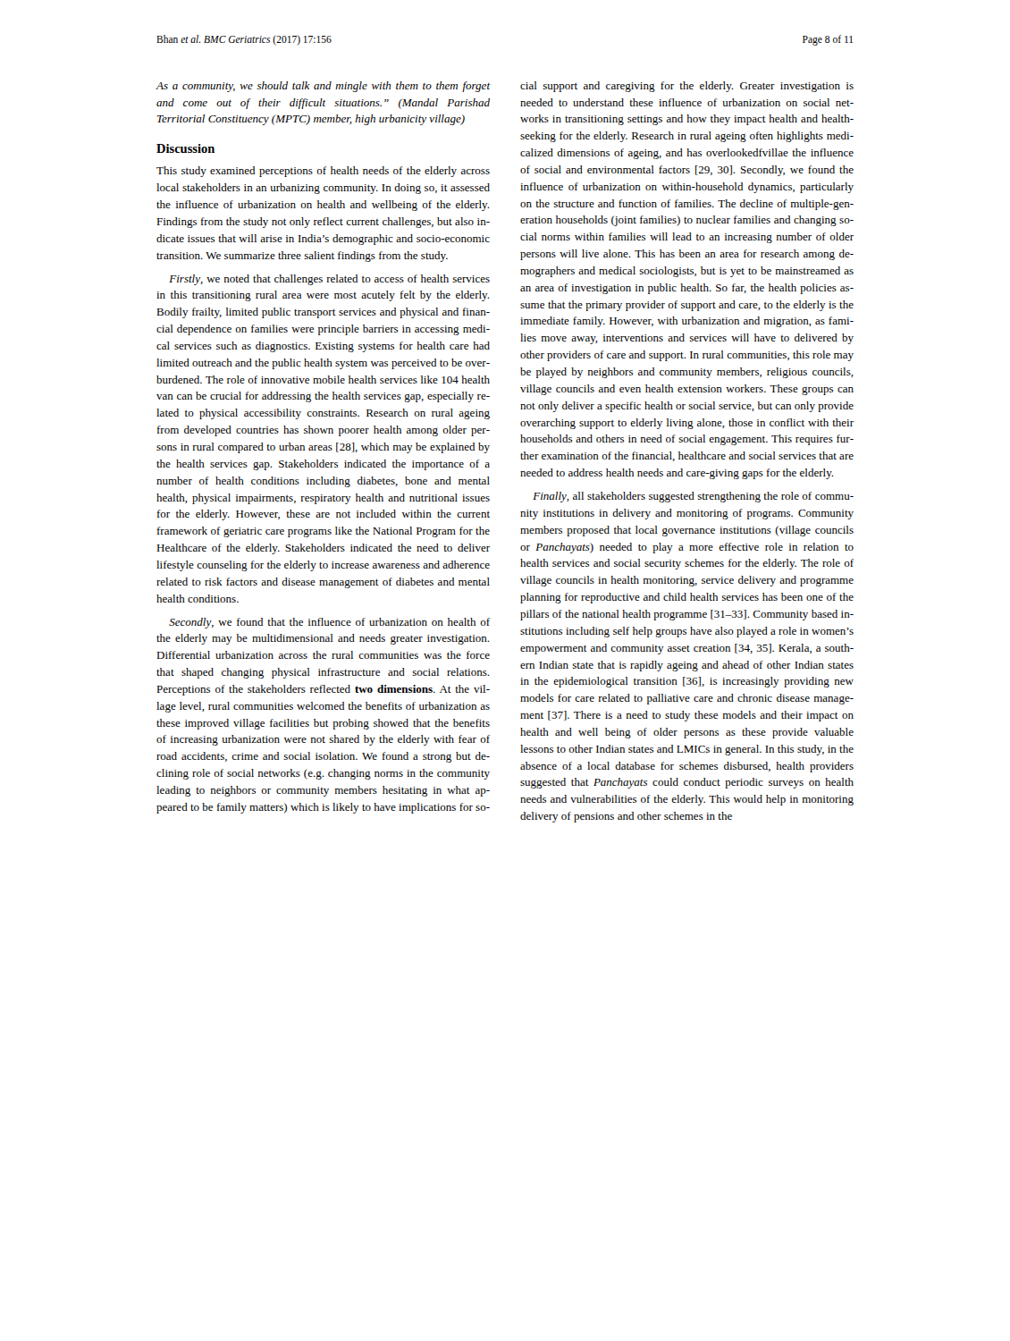Bhan et al. BMC Geriatrics (2017) 17:156
Page 8 of 11
As a community, we should talk and mingle with them to them forget and come out of their difficult situations.” (Mandal Parishad Territorial Constituency (MPTC) member, high urbanicity village)
Discussion
This study examined perceptions of health needs of the elderly across local stakeholders in an urbanizing community. In doing so, it assessed the influence of urbanization on health and wellbeing of the elderly. Findings from the study not only reflect current challenges, but also indicate issues that will arise in India’s demographic and socio-economic transition. We summarize three salient findings from the study.
Firstly, we noted that challenges related to access of health services in this transitioning rural area were most acutely felt by the elderly. Bodily frailty, limited public transport services and physical and financial dependence on families were principle barriers in accessing medical services such as diagnostics. Existing systems for health care had limited outreach and the public health system was perceived to be overburdened. The role of innovative mobile health services like 104 health van can be crucial for addressing the health services gap, especially related to physical accessibility constraints. Research on rural ageing from developed countries has shown poorer health among older persons in rural compared to urban areas [28], which may be explained by the health services gap. Stakeholders indicated the importance of a number of health conditions including diabetes, bone and mental health, physical impairments, respiratory health and nutritional issues for the elderly. However, these are not included within the current framework of geriatric care programs like the National Program for the Healthcare of the elderly. Stakeholders indicated the need to deliver lifestyle counseling for the elderly to increase awareness and adherence related to risk factors and disease management of diabetes and mental health conditions.
Secondly, we found that the influence of urbanization on health of the elderly may be multidimensional and needs greater investigation. Differential urbanization across the rural communities was the force that shaped changing physical infrastructure and social relations. Perceptions of the stakeholders reflected two dimensions. At the village level, rural communities welcomed the benefits of urbanization as these improved village facilities but probing showed that the benefits of increasing urbanization were not shared by the elderly with fear of road accidents, crime and social isolation. We found a strong but declining role of social networks (e.g. changing norms in the community leading to neighbors or community members hesitating in what appeared to be family matters) which is likely to have implications for social support and caregiving for the elderly. Greater investigation is needed to understand these influence of urbanization on social networks in transitioning settings and how they impact health and health-seeking for the elderly. Research in rural ageing often highlights medicalized dimensions of ageing, and has overlookedfvillae the influence of social and environmental factors [29, 30]. Secondly, we found the influence of urbanization on within-household dynamics, particularly on the structure and function of families. The decline of multiple-generation households (joint families) to nuclear families and changing social norms within families will lead to an increasing number of older persons will live alone. This has been an area for research among demographers and medical sociologists, but is yet to be mainstreamed as an area of investigation in public health. So far, the health policies assume that the primary provider of support and care, to the elderly is the immediate family. However, with urbanization and migration, as families move away, interventions and services will have to delivered by other providers of care and support. In rural communities, this role may be played by neighbors and community members, religious councils, village councils and even health extension workers. These groups can not only deliver a specific health or social service, but can only provide overarching support to elderly living alone, those in conflict with their households and others in need of social engagement. This requires further examination of the financial, healthcare and social services that are needed to address health needs and care-giving gaps for the elderly.
Finally, all stakeholders suggested strengthening the role of community institutions in delivery and monitoring of programs. Community members proposed that local governance institutions (village councils or Panchayats) needed to play a more effective role in relation to health services and social security schemes for the elderly. The role of village councils in health monitoring, service delivery and programme planning for reproductive and child health services has been one of the pillars of the national health programme [31–33]. Community based institutions including self help groups have also played a role in women’s empowerment and community asset creation [34, 35]. Kerala, a southern Indian state that is rapidly ageing and ahead of other Indian states in the epidemiological transition [36], is increasingly providing new models for care related to palliative care and chronic disease management [37]. There is a need to study these models and their impact on health and well being of older persons as these provide valuable lessons to other Indian states and LMICs in general. In this study, in the absence of a local database for schemes disbursed, health providers suggested that Panchayats could conduct periodic surveys on health needs and vulnerabilities of the elderly. This would help in monitoring delivery of pensions and other schemes in the